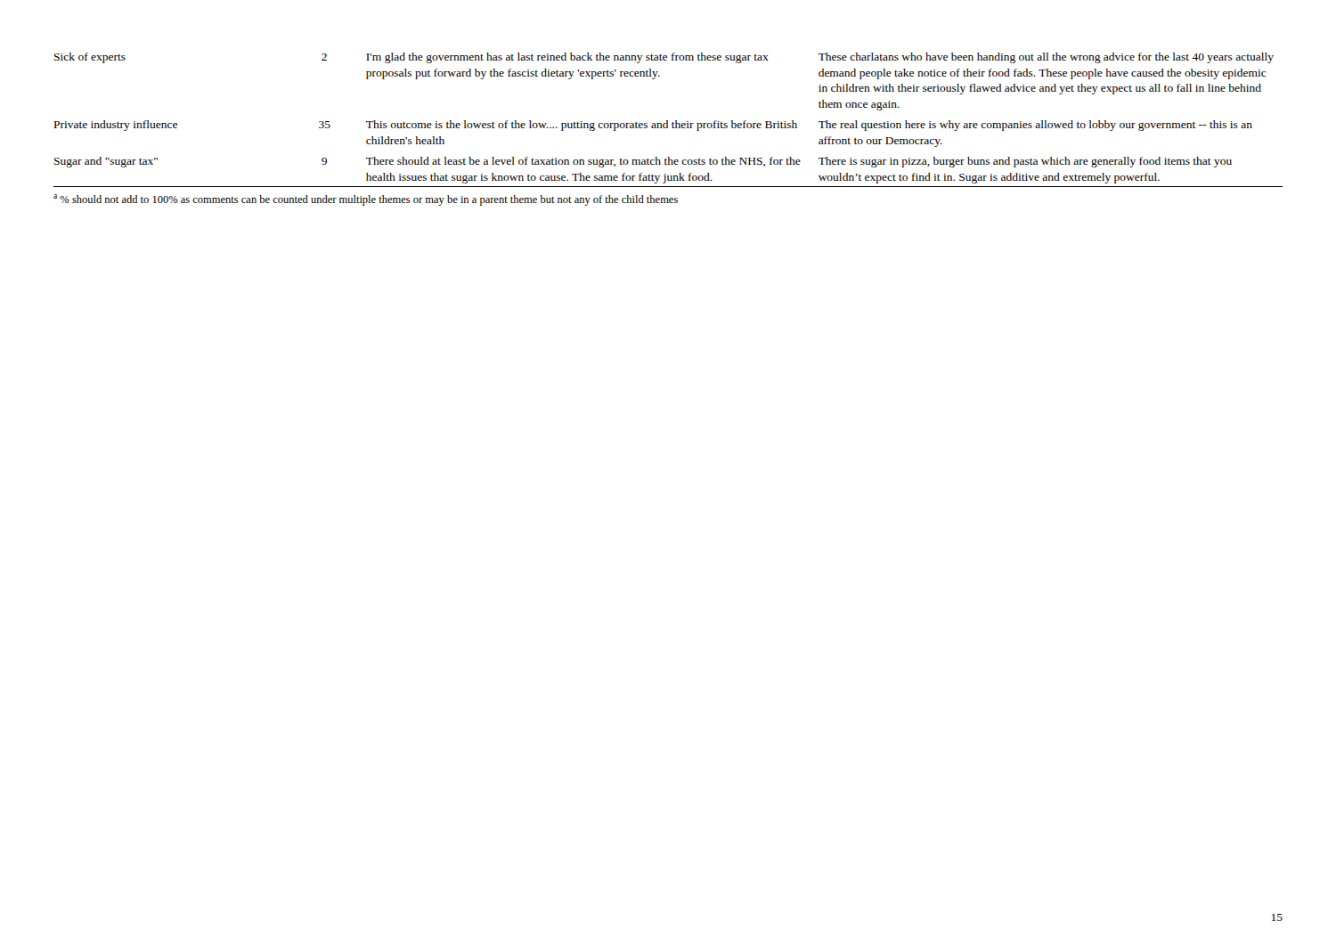| Sick of experts | 2 | I'm glad the government has at last reined back the nanny state from these sugar tax proposals put forward by the fascist dietary 'experts' recently. | These charlatans who have been handing out all the wrong advice for the last 40 years actually demand people take notice of their food fads. These people have caused the obesity epidemic in children with their seriously flawed advice and yet they expect us all to fall in line behind them once again. |
| Private industry influence | 35 | This outcome is the lowest of the low.... putting corporates and their profits before British children's health | The real question here is why are companies allowed to lobby our government -- this is an affront to our Democracy. |
| Sugar and "sugar tax" | 9 | There should at least be a level of taxation on sugar, to match the costs to the NHS, for the health issues that sugar is known to cause. The same for fatty junk food. | There is sugar in pizza, burger buns and pasta which are generally food items that you wouldn’t expect to find it in. Sugar is additive and extremely powerful. |
a % should not add to 100% as comments can be counted under multiple themes or may be in a parent theme but not any of the child themes
15